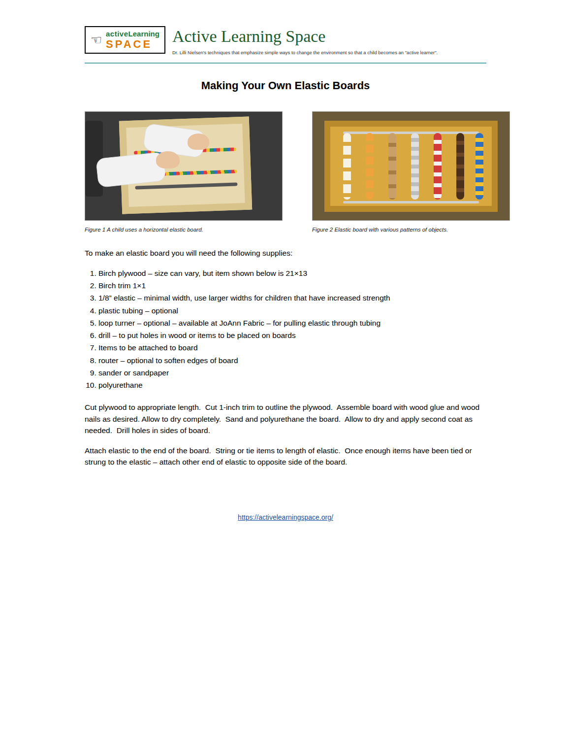☜ active Learning SPACE
Active Learning Space
Dr. Lilli Nielsen's techniques that emphasize simple ways to change the environment so that a child becomes an "active learner".
Making Your Own Elastic Boards
Figure 1 A child uses a horizontal elastic board.
Figure 2 Elastic board with various patterns of objects.
To make an elastic board you will need the following supplies:
Birch plywood – size can vary, but item shown below is 21×13
Birch trim 1×1
1/8” elastic – minimal width, use larger widths for children that have increased strength
plastic tubing – optional
loop turner – optional – available at JoAnn Fabric – for pulling elastic through tubing
drill – to put holes in wood or items to be placed on boards
Items to be attached to board
router – optional to soften edges of board
sander or sandpaper
polyurethane
Cut plywood to appropriate length. Cut 1-inch trim to outline the plywood. Assemble board with wood glue and wood nails as desired. Allow to dry completely. Sand and polyurethane the board. Allow to dry and apply second coat as needed. Drill holes in sides of board.
Attach elastic to the end of the board. String or tie items to length of elastic. Once enough items have been tied or strung to the elastic – attach other end of elastic to opposite side of the board.
https://activelearningspace.org/